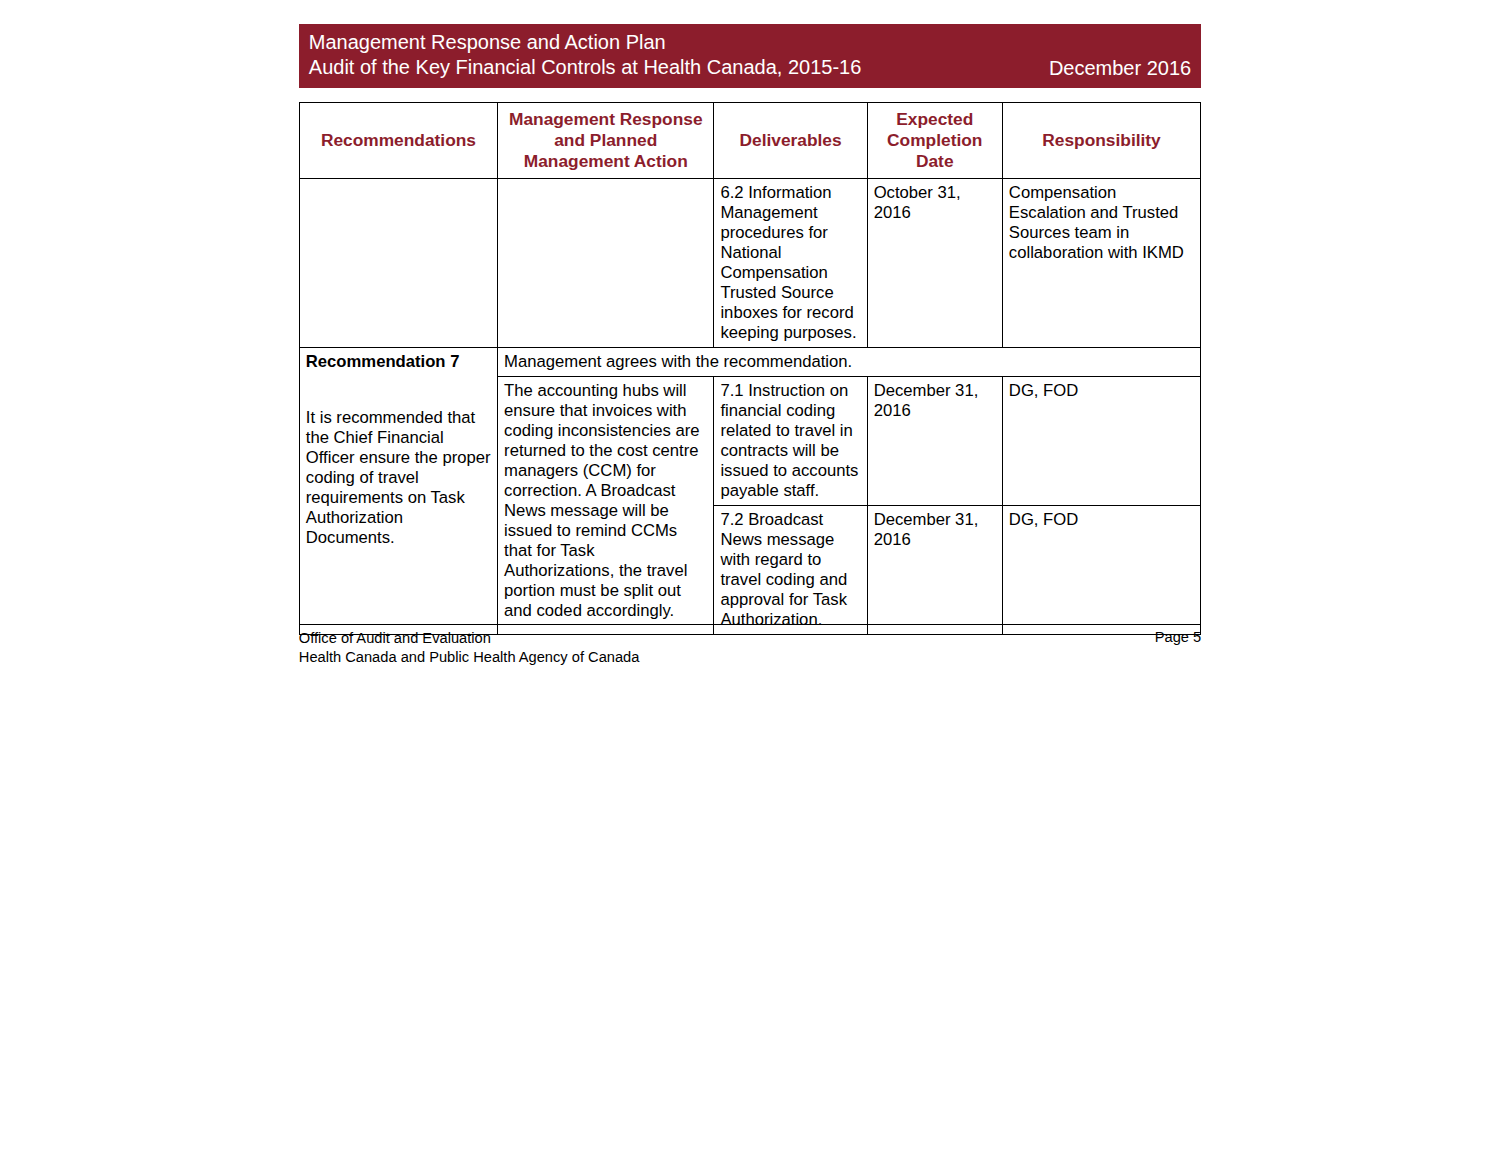Management Response and Action Plan
Audit of the Key Financial Controls at Health Canada, 2015-16
December 2016
| Recommendations | Management Response and Planned Management Action | Deliverables | Expected Completion Date | Responsibility |
| --- | --- | --- | --- | --- |
| | | 6.2 Information Management procedures for National Compensation Trusted Source inboxes for record keeping purposes. | October 31, 2016 | Compensation Escalation and Trusted Sources team in collaboration with IKMD |
| Recommendation 7 It is recommended that the Chief Financial Officer ensure the proper coding of travel requirements on Task Authorization Documents. | Management agrees with the recommendation. |
| The accounting hubs will ensure that invoices with coding inconsistencies are returned to the cost centre managers (CCM) for correction. A Broadcast News message will be issued to remind CCMs that for Task Authorizations, the travel portion must be split out and coded accordingly. | 7.1 Instruction on financial coding related to travel in contracts will be issued to accounts payable staff. | December 31, 2016 | DG, FOD |
| 7.2 Broadcast News message with regard to travel coding and approval for Task Authorization. | December 31, 2016 | DG, FOD |
Office of Audit and Evaluation
Health Canada and Public Health Agency of Canada
Page 5